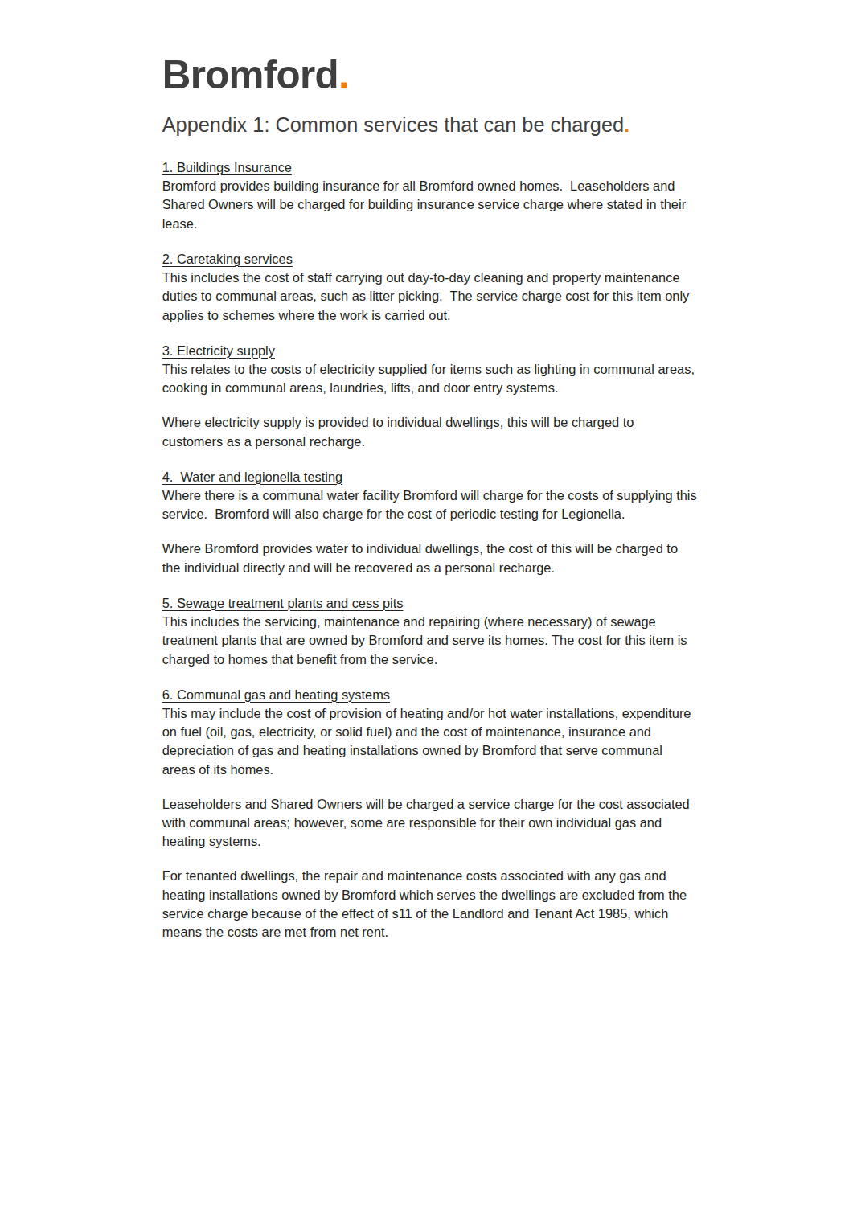Bromford.
Appendix 1: Common services that can be charged.
1. Buildings Insurance
Bromford provides building insurance for all Bromford owned homes. Leaseholders and Shared Owners will be charged for building insurance service charge where stated in their lease.
2. Caretaking services
This includes the cost of staff carrying out day-to-day cleaning and property maintenance duties to communal areas, such as litter picking. The service charge cost for this item only applies to schemes where the work is carried out.
3. Electricity supply
This relates to the costs of electricity supplied for items such as lighting in communal areas, cooking in communal areas, laundries, lifts, and door entry systems.
Where electricity supply is provided to individual dwellings, this will be charged to customers as a personal recharge.
4. Water and legionella testing
Where there is a communal water facility Bromford will charge for the costs of supplying this service. Bromford will also charge for the cost of periodic testing for Legionella.
Where Bromford provides water to individual dwellings, the cost of this will be charged to the individual directly and will be recovered as a personal recharge.
5. Sewage treatment plants and cess pits
This includes the servicing, maintenance and repairing (where necessary) of sewage treatment plants that are owned by Bromford and serve its homes. The cost for this item is charged to homes that benefit from the service.
6. Communal gas and heating systems
This may include the cost of provision of heating and/or hot water installations, expenditure on fuel (oil, gas, electricity, or solid fuel) and the cost of maintenance, insurance and depreciation of gas and heating installations owned by Bromford that serve communal areas of its homes.
Leaseholders and Shared Owners will be charged a service charge for the cost associated with communal areas; however, some are responsible for their own individual gas and heating systems.
For tenanted dwellings, the repair and maintenance costs associated with any gas and heating installations owned by Bromford which serves the dwellings are excluded from the service charge because of the effect of s11 of the Landlord and Tenant Act 1985, which means the costs are met from net rent.